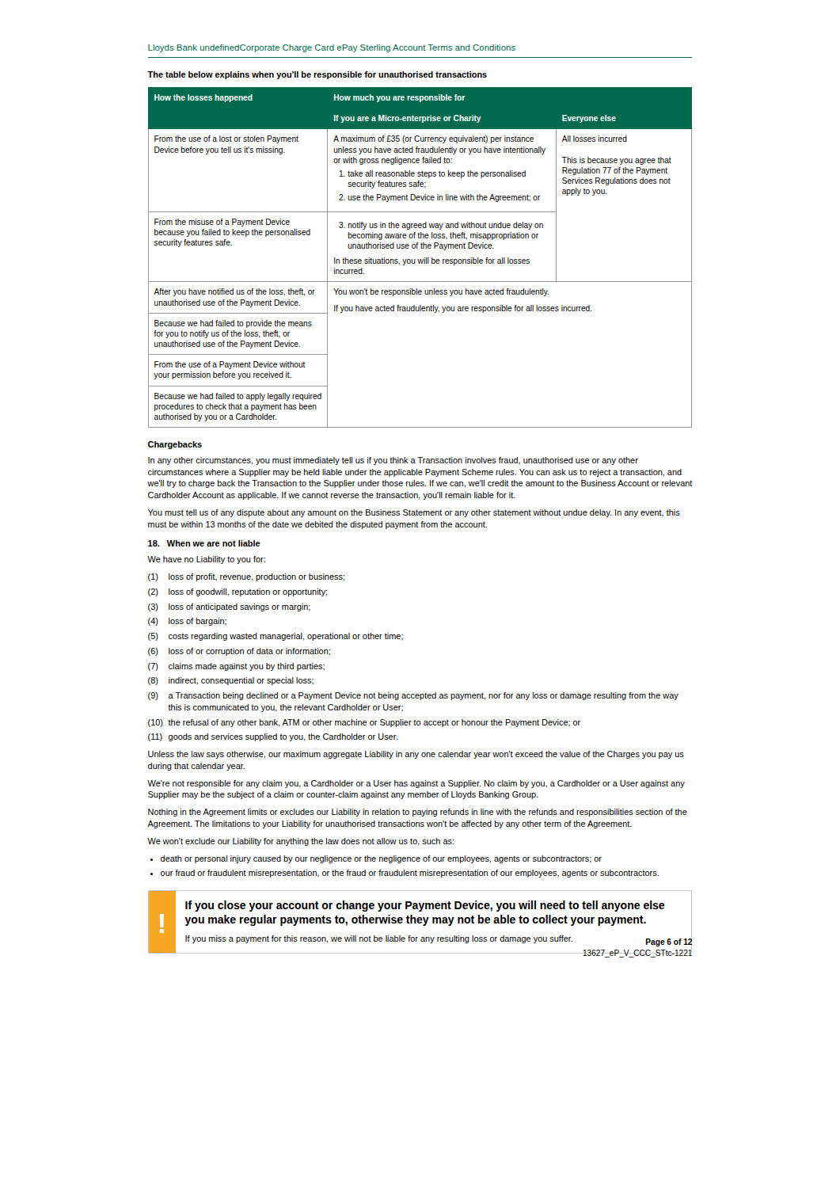Lloyds Bank undefinedCorporate Charge Card ePay Sterling Account Terms and Conditions
The table below explains when you'll be responsible for unauthorised transactions
| How the losses happened | How much you are responsible for |
| --- | --- |
| If you are a Micro-enterprise or Charity | Everyone else |
| From the use of a lost or stolen Payment Device before you tell us it's missing. | A maximum of £35 (or Currency equivalent) per instance unless you have acted fraudulently or you have intentionally or with gross negligence failed to: take all reasonable steps to keep the personalised security features safe; use the Payment Device in line with the Agreement; or | All losses incurred This is because you agree that Regulation 77 of the Payment Services Regulations does not apply to you. |
| From the misuse of a Payment Device because you failed to keep the personalised security features safe. | notify us in the agreed way and without undue delay on becoming aware of the loss, theft, misappropriation or unauthorised use of the Payment Device. In these situations, you will be responsible for all losses incurred. |
| After you have notified us of the loss, theft, or unauthorised use of the Payment Device. | You won't be responsible unless you have acted fraudulently. If you have acted fraudulently, you are responsible for all losses incurred. |
| Because we had failed to provide the means for you to notify us of the loss, theft, or unauthorised use of the Payment Device. |
| From the use of a Payment Device without your permission before you received it. |
| Because we had failed to apply legally required procedures to check that a payment has been authorised by you or a Cardholder. |
Chargebacks
In any other circumstances, you must immediately tell us if you think a Transaction involves fraud, unauthorised use or any other circumstances where a Supplier may be held liable under the applicable Payment Scheme rules. You can ask us to reject a transaction, and we'll try to charge back the Transaction to the Supplier under those rules. If we can, we'll credit the amount to the Business Account or relevant Cardholder Account as applicable. If we cannot reverse the transaction, you'll remain liable for it.
You must tell us of any dispute about any amount on the Business Statement or any other statement without undue delay. In any event, this must be within 13 months of the date we debited the disputed payment from the account.
18. When we are not liable
We have no Liability to you for:
(1) loss of profit, revenue, production or business;
(2) loss of goodwill, reputation or opportunity;
(3) loss of anticipated savings or margin;
(4) loss of bargain;
(5) costs regarding wasted managerial, operational or other time;
(6) loss of or corruption of data or information;
(7) claims made against you by third parties;
(8) indirect, consequential or special loss;
(9) a Transaction being declined or a Payment Device not being accepted as payment, nor for any loss or damage resulting from the way this is communicated to you, the relevant Cardholder or User;
(10) the refusal of any other bank, ATM or other machine or Supplier to accept or honour the Payment Device; or
(11) goods and services supplied to you, the Cardholder or User.
Unless the law says otherwise, our maximum aggregate Liability in any one calendar year won't exceed the value of the Charges you pay us during that calendar year.
We're not responsible for any claim you, a Cardholder or a User has against a Supplier. No claim by you, a Cardholder or a User against any Supplier may be the subject of a claim or counter-claim against any member of Lloyds Banking Group.
Nothing in the Agreement limits or excludes our Liability in relation to paying refunds in line with the refunds and responsibilities section of the Agreement. The limitations to your Liability for unauthorised transactions won't be affected by any other term of the Agreement.
We won't exclude our Liability for anything the law does not allow us to, such as:
death or personal injury caused by our negligence or the negligence of our employees, agents or subcontractors; or
our fraud or fraudulent misrepresentation, or the fraud or fraudulent misrepresentation of our employees, agents or subcontractors.
!
If you close your account or change your Payment Device, you will need to tell anyone else you make regular payments to, otherwise they may not be able to collect your payment.
If you miss a payment for this reason, we will not be liable for any resulting loss or damage you suffer.
Page 6 of 12
13627_eP_V_CCC_STtc-1221